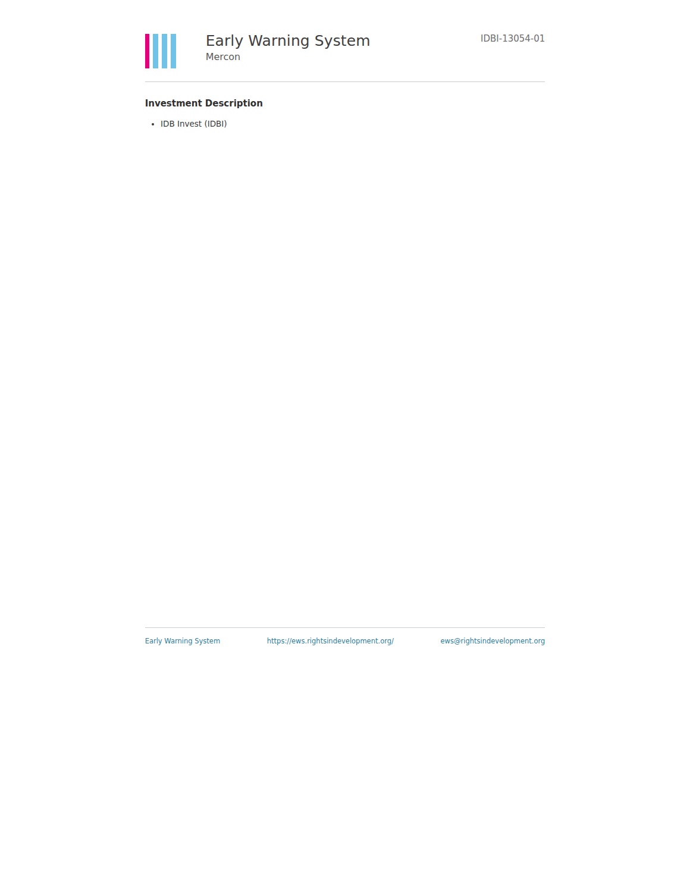EWS bar logo
Early Warning System
Mercon
IDBI-13054-01
Investment Description
IDB Invest (IDBI)
Early Warning System
https://ews.rightsindevelopment.org/
ews@rightsindevelopment.org